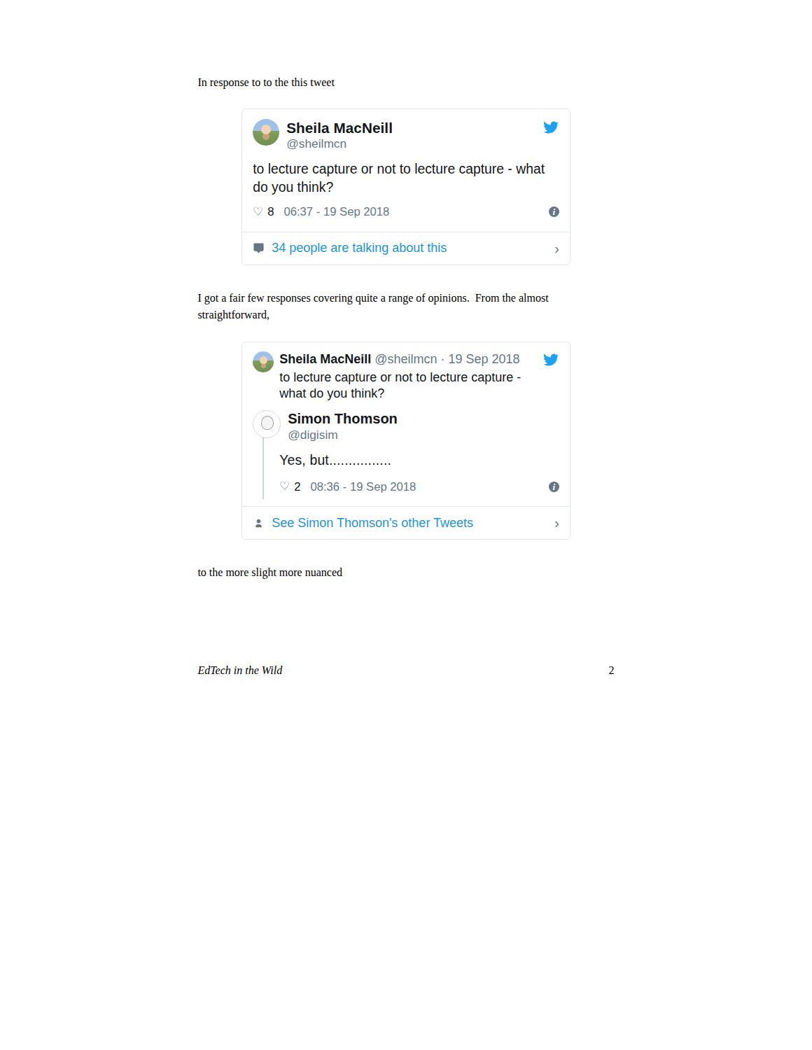In response to to the this tweet
Sheila MacNeill
@sheilmcn
to lecture capture or not to lecture capture - what do you think?
♡ 8 06:37 - 19 Sep 2018 i
34 people are talking about this ›
I got a fair few responses covering quite a range of opinions. From the almost straightforward,
Sheila MacNeill @sheilmcn · 19 Sep 2018
to lecture capture or not to lecture capture - what do you think?
Simon Thomson
@digisim
Yes, but................
♡ 2 08:36 - 19 Sep 2018 i
See Simon Thomson's other Tweets ›
to the more slight more nuanced
EdTech in the Wild 2